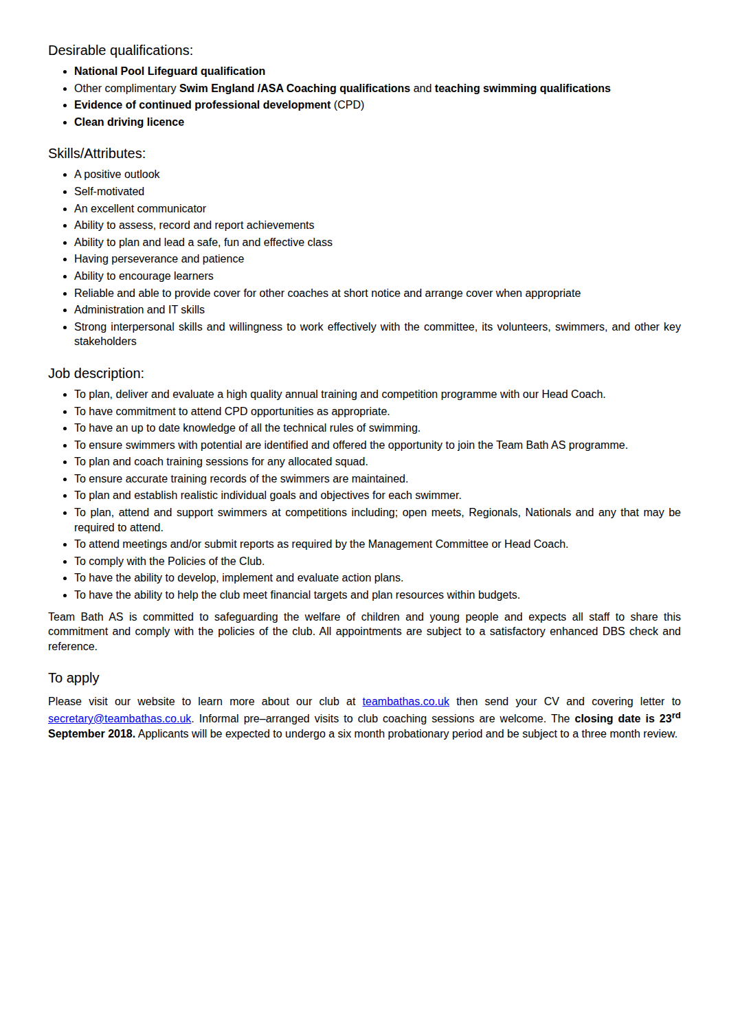Desirable qualifications:
National Pool Lifeguard qualification
Other complimentary Swim England /ASA Coaching qualifications and teaching swimming qualifications
Evidence of continued professional development (CPD)
Clean driving licence
Skills/Attributes:
A positive outlook
Self-motivated
An excellent communicator
Ability to assess, record and report achievements
Ability to plan and lead a safe, fun and effective class
Having perseverance and patience
Ability to encourage learners
Reliable and able to provide cover for other coaches at short notice and arrange cover when appropriate
Administration and IT skills
Strong interpersonal skills and willingness to work effectively with the committee, its volunteers, swimmers, and other key stakeholders
Job description:
To plan, deliver and evaluate a high quality annual training and competition programme with our Head Coach.
To have commitment to attend CPD opportunities as appropriate.
To have an up to date knowledge of all the technical rules of swimming.
To ensure swimmers with potential are identified and offered the opportunity to join the Team Bath AS programme.
To plan and coach training sessions for any allocated squad.
To ensure accurate training records of the swimmers are maintained.
To plan and establish realistic individual goals and objectives for each swimmer.
To plan, attend and support swimmers at competitions including; open meets, Regionals, Nationals and any that may be required to attend.
To attend meetings and/or submit reports as required by the Management Committee or Head Coach.
To comply with the Policies of the Club.
To have the ability to develop, implement and evaluate action plans.
To have the ability to help the club meet financial targets and plan resources within budgets.
Team Bath AS is committed to safeguarding the welfare of children and young people and expects all staff to share this commitment and comply with the policies of the club. All appointments are subject to a satisfactory enhanced DBS check and reference.
To apply
Please visit our website to learn more about our club at teambathas.co.uk then send your CV and covering letter to secretary@teambathas.co.uk. Informal pre–arranged visits to club coaching sessions are welcome. The closing date is 23rd September 2018. Applicants will be expected to undergo a six month probationary period and be subject to a three month review.